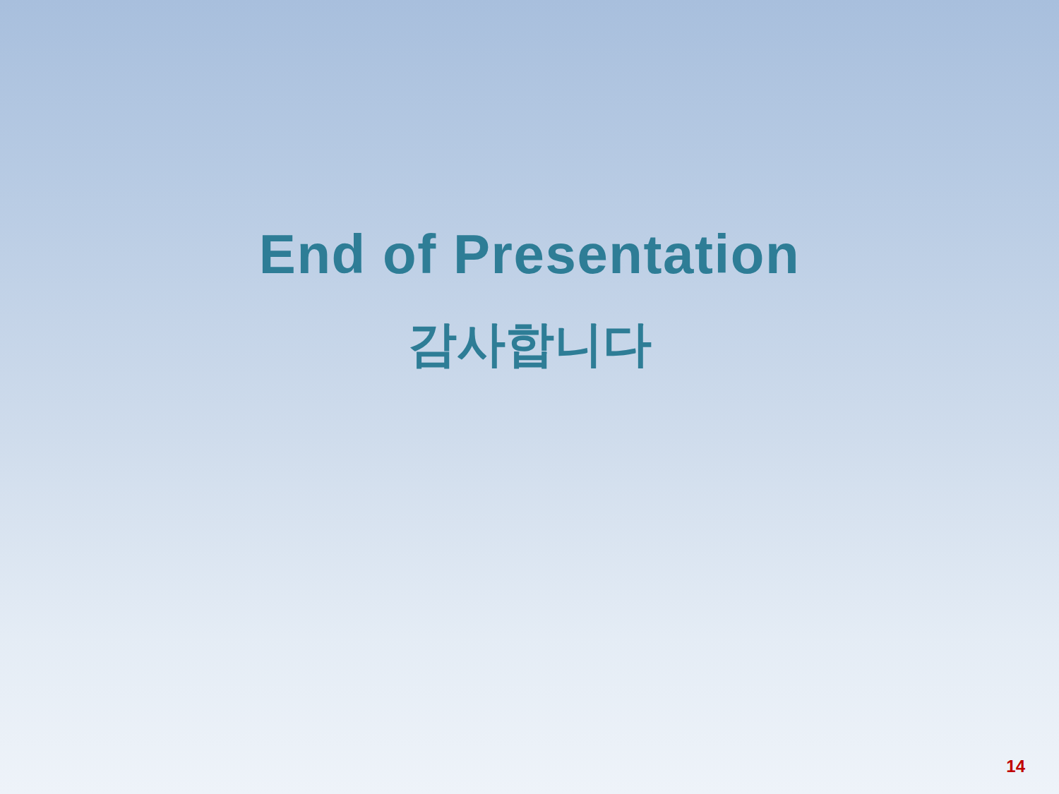End of Presentation
감사합니다
14